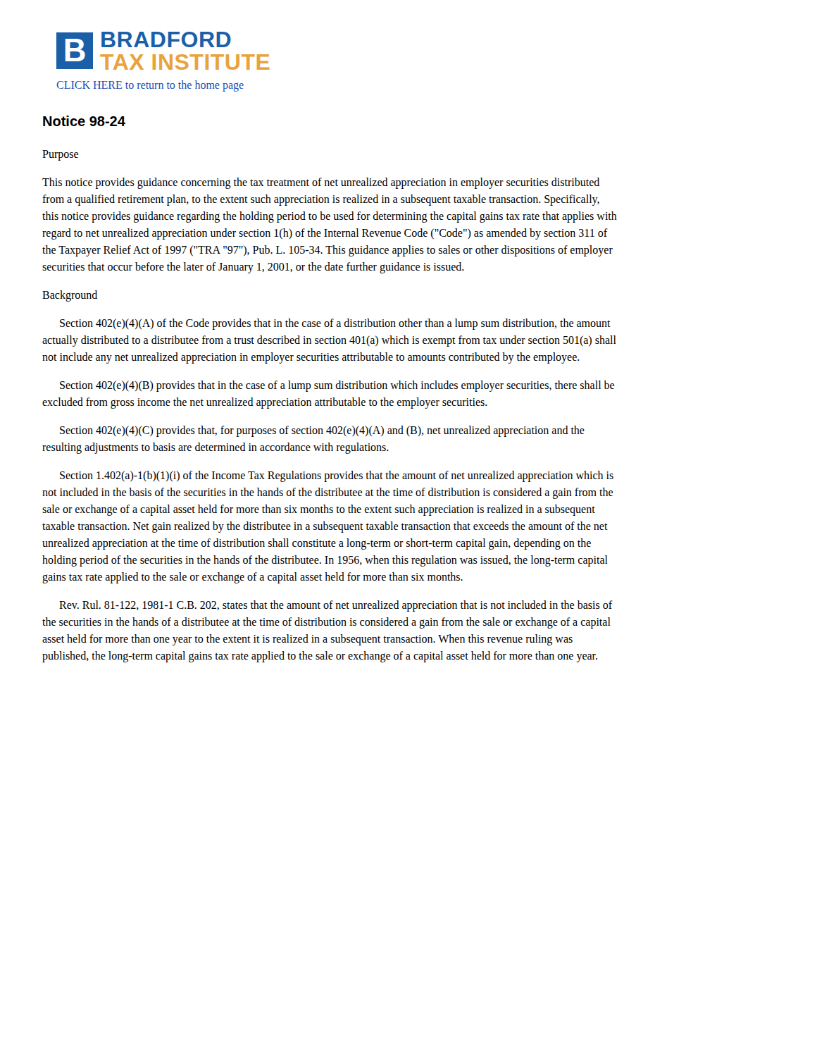B
BRADFORD TAX INSTITUTE
CLICK HERE to return to the home page
Notice 98-24
Purpose
This notice provides guidance concerning the tax treatment of net unrealized appreciation in employer securities distributed from a qualified retirement plan, to the extent such appreciation is realized in a subsequent taxable transaction. Specifically, this notice provides guidance regarding the holding period to be used for determining the capital gains tax rate that applies with regard to net unrealized appreciation under section 1(h) of the Internal Revenue Code ("Code") as amended by section 311 of the Taxpayer Relief Act of 1997 ("TRA "97"), Pub. L. 105-34. This guidance applies to sales or other dispositions of employer securities that occur before the later of January 1, 2001, or the date further guidance is issued.
Background
Section 402(e)(4)(A) of the Code provides that in the case of a distribution other than a lump sum distribution, the amount actually distributed to a distributee from a trust described in section 401(a) which is exempt from tax under section 501(a) shall not include any net unrealized appreciation in employer securities attributable to amounts contributed by the employee.
Section 402(e)(4)(B) provides that in the case of a lump sum distribution which includes employer securities, there shall be excluded from gross income the net unrealized appreciation attributable to the employer securities.
Section 402(e)(4)(C) provides that, for purposes of section 402(e)(4)(A) and (B), net unrealized appreciation and the resulting adjustments to basis are determined in accordance with regulations.
Section 1.402(a)-1(b)(1)(i) of the Income Tax Regulations provides that the amount of net unrealized appreciation which is not included in the basis of the securities in the hands of the distributee at the time of distribution is considered a gain from the sale or exchange of a capital asset held for more than six months to the extent such appreciation is realized in a subsequent taxable transaction. Net gain realized by the distributee in a subsequent taxable transaction that exceeds the amount of the net unrealized appreciation at the time of distribution shall constitute a long-term or short-term capital gain, depending on the holding period of the securities in the hands of the distributee. In 1956, when this regulation was issued, the long-term capital gains tax rate applied to the sale or exchange of a capital asset held for more than six months.
Rev. Rul. 81-122, 1981-1 C.B. 202, states that the amount of net unrealized appreciation that is not included in the basis of the securities in the hands of a distributee at the time of distribution is considered a gain from the sale or exchange of a capital asset held for more than one year to the extent it is realized in a subsequent transaction. When this revenue ruling was published, the long-term capital gains tax rate applied to the sale or exchange of a capital asset held for more than one year.